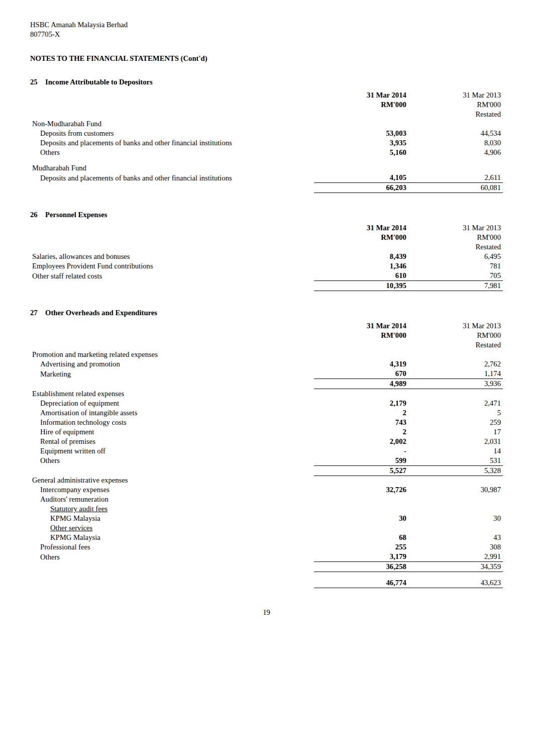HSBC Amanah Malaysia Berhad
807705-X
NOTES TO THE FINANCIAL STATEMENTS (Cont'd)
25 Income Attributable to Depositors
| | 31 Mar 2014 | 31 Mar 2013 |
| | RM'000 | RM'000 |
| | | Restated |
| Non-Mudharabah Fund | | |
| Deposits from customers | 53,003 | 44,534 |
| Deposits and placements of banks and other financial institutions | 3,935 | 8,030 |
| Others | 5,160 | 4,906 |
| Mudharabah Fund | | |
| Deposits and placements of banks and other financial institutions | 4,105 | 2,611 |
| | 66,203 | 60,081 |
26 Personnel Expenses
| | 31 Mar 2014 | 31 Mar 2013 |
| | RM'000 | RM'000 |
| | | Restated |
| Salaries, allowances and bonuses | 8,439 | 6,495 |
| Employees Provident Fund contributions | 1,346 | 781 |
| Other staff related costs | 610 | 705 |
| | 10,395 | 7,981 |
27 Other Overheads and Expenditures
| | 31 Mar 2014 | 31 Mar 2013 |
| | RM'000 | RM'000 |
| | | Restated |
| Promotion and marketing related expenses | | |
| Advertising and promotion | 4,319 | 2,762 |
| Marketing | 670 | 1,174 |
| | 4,989 | 3,936 |
| Establishment related expenses | | |
| Depreciation of equipment | 2,179 | 2,471 |
| Amortisation of intangible assets | 2 | 5 |
| Information technology costs | 743 | 259 |
| Hire of equipment | 2 | 17 |
| Rental of premises | 2,002 | 2,031 |
| Equipment written off | - | 14 |
| Others | 599 | 531 |
| | 5,527 | 5,328 |
| General administrative expenses | | |
| Intercompany expenses | 32,726 | 30,987 |
| Auditors' remuneration | | |
| Statutory audit fees | | |
| KPMG Malaysia | 30 | 30 |
| Other services | | |
| KPMG Malaysia | 68 | 43 |
| Professional fees | 255 | 308 |
| Others | 3,179 | 2,991 |
| | 36,258 | 34,359 |
| | 46,774 | 43,623 |
19